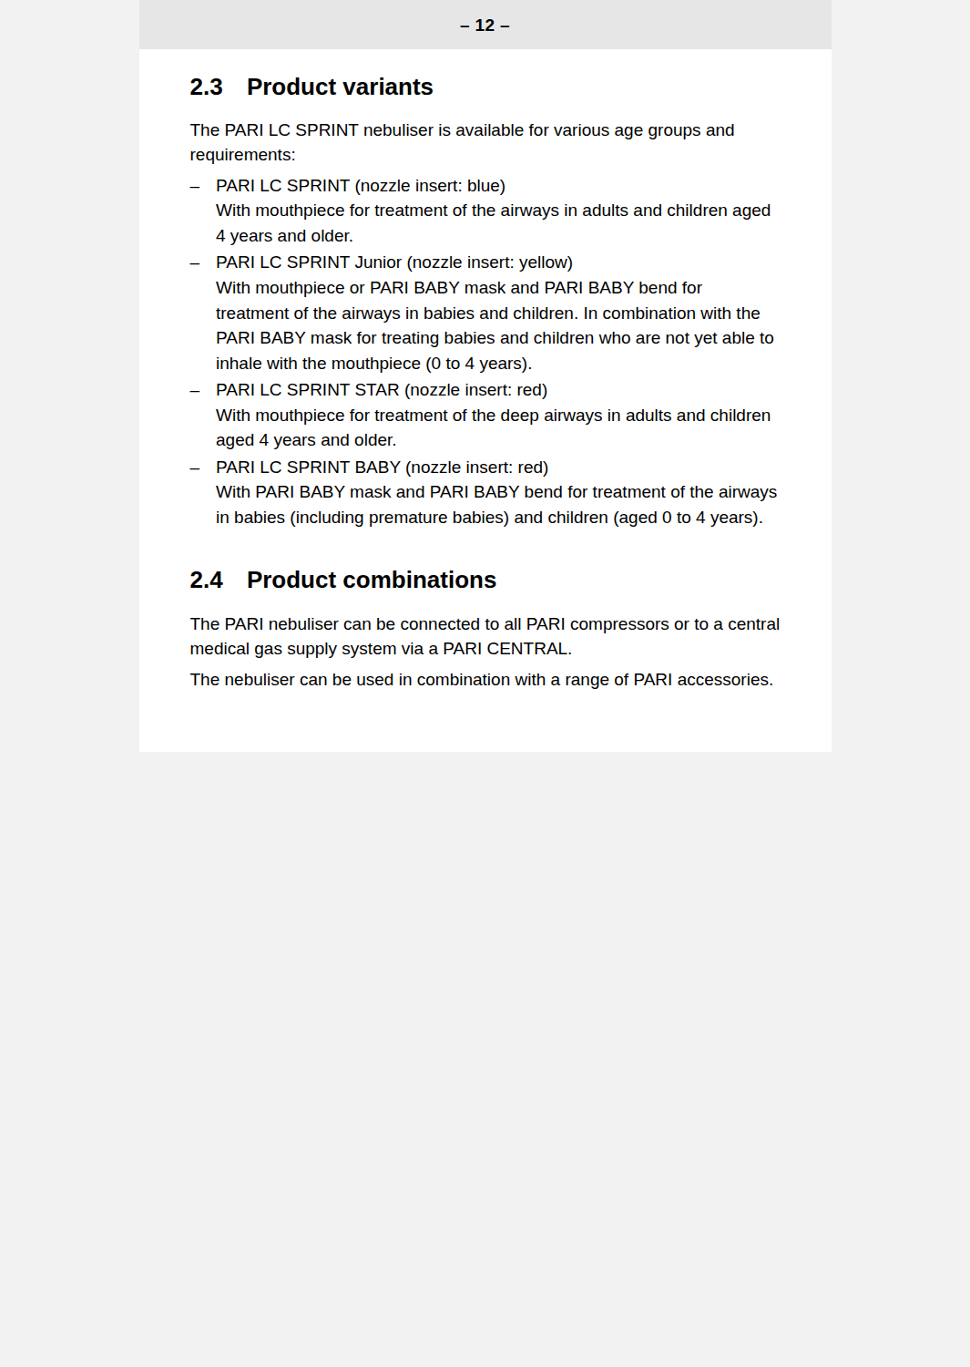– 12 –
2.3 Product variants
The PARI LC SPRINT nebuliser is available for various age groups and requirements:
PARI LC SPRINT (nozzle insert: blue) With mouthpiece for treatment of the airways in adults and children aged 4 years and older.
PARI LC SPRINT Junior (nozzle insert: yellow) With mouthpiece or PARI BABY mask and PARI BABY bend for treatment of the airways in babies and children. In combination with the PARI BABY mask for treating babies and children who are not yet able to inhale with the mouthpiece (0 to 4 years).
PARI LC SPRINT STAR (nozzle insert: red) With mouthpiece for treatment of the deep airways in adults and children aged 4 years and older.
PARI LC SPRINT BABY (nozzle insert: red) With PARI BABY mask and PARI BABY bend for treatment of the airways in babies (including premature babies) and children (aged 0 to 4 years).
2.4 Product combinations
The PARI nebuliser can be connected to all PARI compressors or to a central medical gas supply system via a PARI CENTRAL.
The nebuliser can be used in combination with a range of PARI accessories.